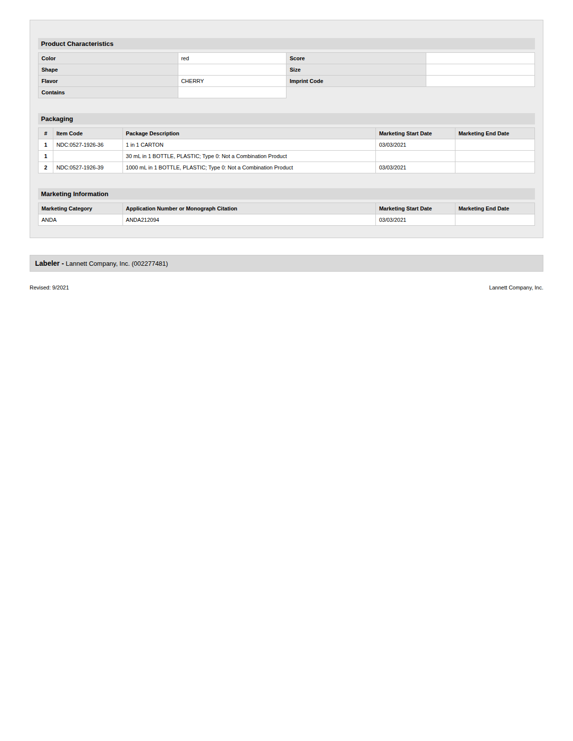Product Characteristics
| Color | red | Score | |
| Shape | | Size | |
| Flavor | CHERRY | Imprint Code | |
| Contains | | | |
Packaging
| # | Item Code | Package Description | Marketing Start Date | Marketing End Date |
| --- | --- | --- | --- | --- |
| 1 | NDC:0527-1926-36 | 1 in 1 CARTON | 03/03/2021 | |
| 1 | | 30 mL in 1 BOTTLE, PLASTIC; Type 0: Not a Combination Product | | |
| 2 | NDC:0527-1926-39 | 1000 mL in 1 BOTTLE, PLASTIC; Type 0: Not a Combination Product | 03/03/2021 | |
Marketing Information
| Marketing Category | Application Number or Monograph Citation | Marketing Start Date | Marketing End Date |
| --- | --- | --- | --- |
| ANDA | ANDA212094 | 03/03/2021 | |
Labeler - Lannett Company, Inc. (002277481)
Revised: 9/2021
Lannett Company, Inc.